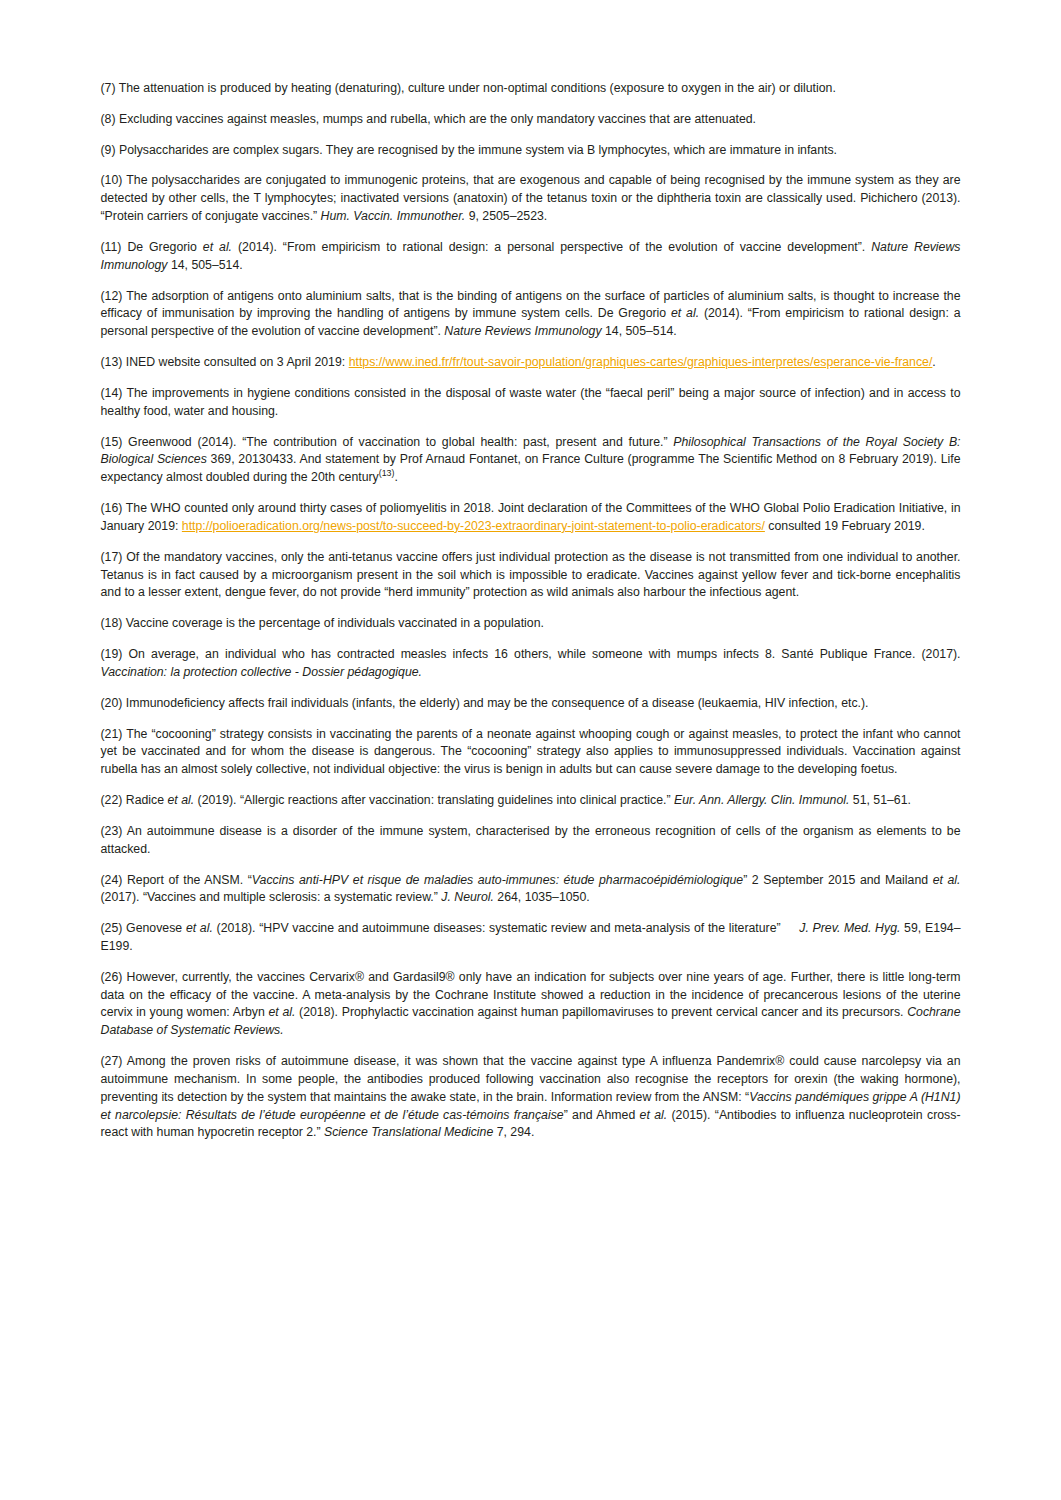(7) The attenuation is produced by heating (denaturing), culture under non-optimal conditions (exposure to oxygen in the air) or dilution.
(8) Excluding vaccines against measles, mumps and rubella, which are the only mandatory vaccines that are attenuated.
(9) Polysaccharides are complex sugars. They are recognised by the immune system via B lymphocytes, which are immature in infants.
(10) The polysaccharides are conjugated to immunogenic proteins, that are exogenous and capable of being recognised by the immune system as they are detected by other cells, the T lymphocytes; inactivated versions (anatoxin) of the tetanus toxin or the diphtheria toxin are classically used. Pichichero (2013). “Protein carriers of conjugate vaccines.” Hum. Vaccin. Immunother. 9, 2505–2523.
(11) De Gregorio et al. (2014). “From empiricism to rational design: a personal perspective of the evolution of vaccine development”. Nature Reviews Immunology 14, 505–514.
(12) The adsorption of antigens onto aluminium salts, that is the binding of antigens on the surface of particles of aluminium salts, is thought to increase the efficacy of immunisation by improving the handling of antigens by immune system cells. De Gregorio et al. (2014). “From empiricism to rational design: a personal perspective of the evolution of vaccine development”. Nature Reviews Immunology 14, 505–514.
(13) INED website consulted on 3 April 2019: https://www.ined.fr/fr/tout-savoir-population/graphiques-cartes/graphiques-interpretes/esperance-vie-france/.
(14) The improvements in hygiene conditions consisted in the disposal of waste water (the “faecal peril” being a major source of infection) and in access to healthy food, water and housing.
(15) Greenwood (2014). “The contribution of vaccination to global health: past, present and future.” Philosophical Transactions of the Royal Society B: Biological Sciences 369, 20130433. And statement by Prof Arnaud Fontanet, on France Culture (programme The Scientific Method on 8 February 2019). Life expectancy almost doubled during the 20th century(13).
(16) The WHO counted only around thirty cases of poliomyelitis in 2018. Joint declaration of the Committees of the WHO Global Polio Eradication Initiative, in January 2019: http://polioeradication.org/news-post/to-succeed-by-2023-extraordinary-joint-statement-to-polio-eradicators/ consulted 19 February 2019.
(17) Of the mandatory vaccines, only the anti-tetanus vaccine offers just individual protection as the disease is not transmitted from one individual to another. Tetanus is in fact caused by a microorganism present in the soil which is impossible to eradicate. Vaccines against yellow fever and tick-borne encephalitis and to a lesser extent, dengue fever, do not provide “herd immunity” protection as wild animals also harbour the infectious agent.
(18) Vaccine coverage is the percentage of individuals vaccinated in a population.
(19) On average, an individual who has contracted measles infects 16 others, while someone with mumps infects 8. Santé Publique France. (2017). Vaccination: la protection collective - Dossier pédagogique.
(20) Immunodeficiency affects frail individuals (infants, the elderly) and may be the consequence of a disease (leukaemia, HIV infection, etc.).
(21) The “cocooning” strategy consists in vaccinating the parents of a neonate against whooping cough or against measles, to protect the infant who cannot yet be vaccinated and for whom the disease is dangerous. The “cocooning” strategy also applies to immunosuppressed individuals. Vaccination against rubella has an almost solely collective, not individual objective: the virus is benign in adults but can cause severe damage to the developing foetus.
(22) Radice et al. (2019). “Allergic reactions after vaccination: translating guidelines into clinical practice.” Eur. Ann. Allergy. Clin. Immunol. 51, 51–61.
(23) An autoimmune disease is a disorder of the immune system, characterised by the erroneous recognition of cells of the organism as elements to be attacked.
(24) Report of the ANSM. “Vaccins anti-HPV et risque de maladies auto-immunes: étude pharmacoépidémiologique” 2 September 2015 and Mailand et al. (2017). “Vaccines and multiple sclerosis: a systematic review.” J. Neurol. 264, 1035–1050.
(25) Genovese et al. (2018). “HPV vaccine and autoimmune diseases: systematic review and meta-analysis of the literature” J. Prev. Med. Hyg. 59, E194–E199.
(26) However, currently, the vaccines Cervarix® and Gardasil9® only have an indication for subjects over nine years of age. Further, there is little long-term data on the efficacy of the vaccine. A meta-analysis by the Cochrane Institute showed a reduction in the incidence of precancerous lesions of the uterine cervix in young women: Arbyn et al. (2018). Prophylactic vaccination against human papillomaviruses to prevent cervical cancer and its precursors. Cochrane Database of Systematic Reviews.
(27) Among the proven risks of autoimmune disease, it was shown that the vaccine against type A influenza Pandemrix® could cause narcolepsy via an autoimmune mechanism. In some people, the antibodies produced following vaccination also recognise the receptors for orexin (the waking hormone), preventing its detection by the system that maintains the awake state, in the brain. Information review from the ANSM: “Vaccins pandémiques grippe A (H1N1) et narcolepsie: Résultats de l’étude européenne et de l’étude cas-témoins française” and Ahmed et al. (2015). “Antibodies to influenza nucleoprotein cross-react with human hypocretin receptor 2.” Science Translational Medicine 7, 294.